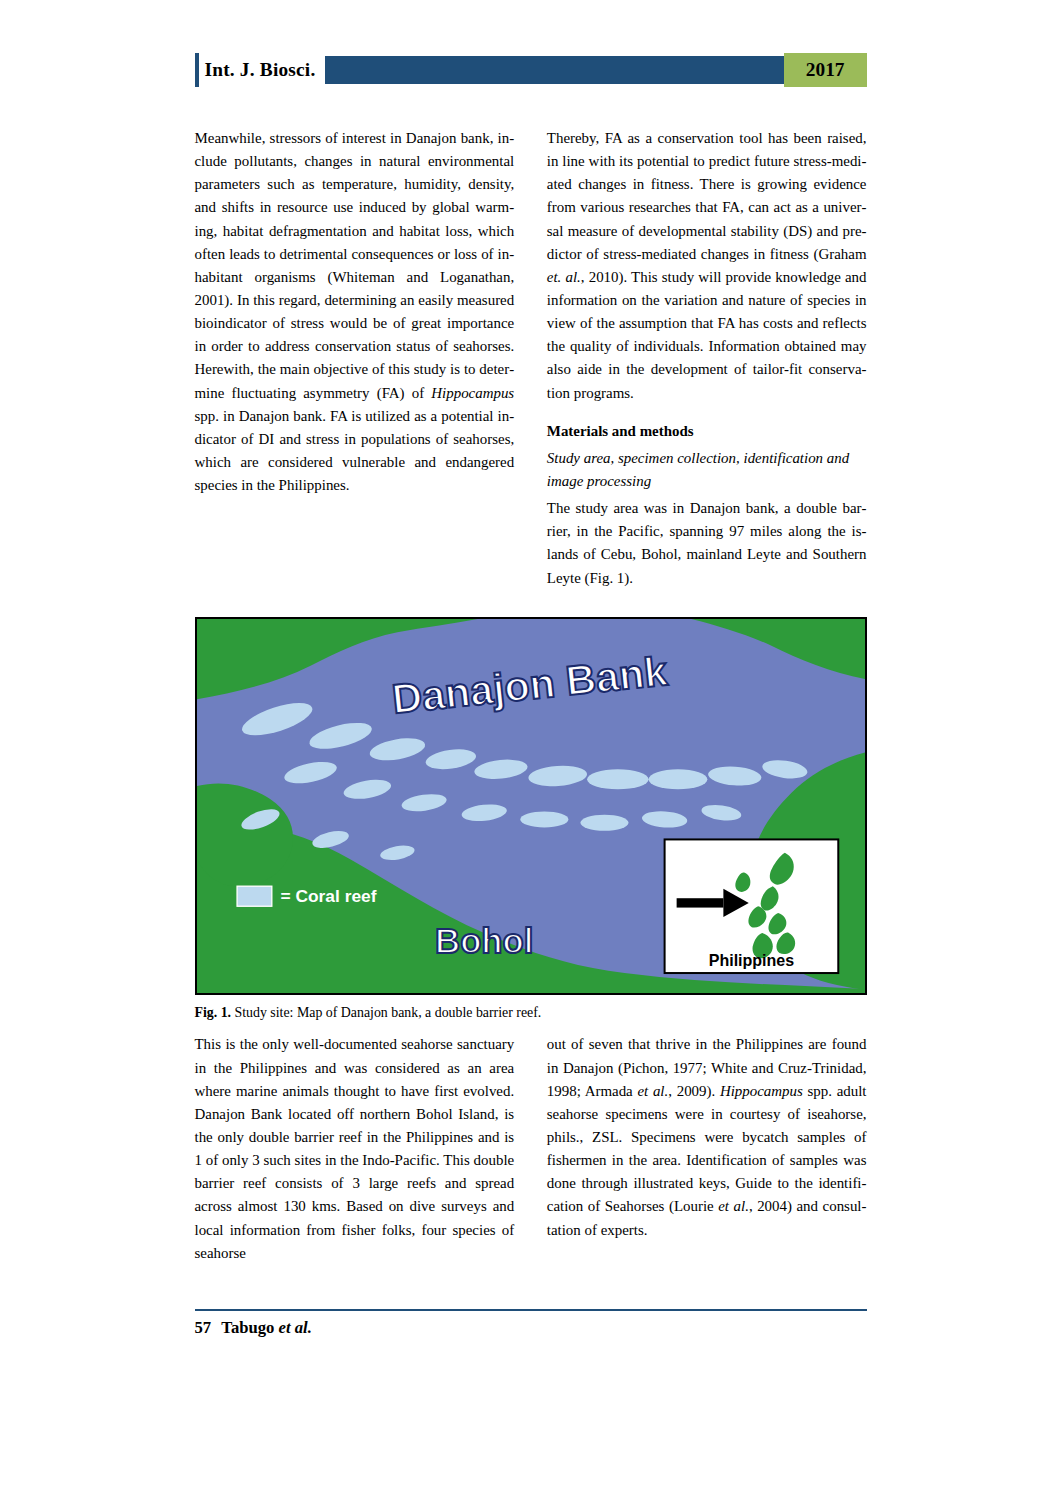Int. J. Biosci.
2017
Meanwhile, stressors of interest in Danajon bank, include pollutants, changes in natural environmental parameters such as temperature, humidity, density, and shifts in resource use induced by global warming, habitat defragmentation and habitat loss, which often leads to detrimental consequences or loss of inhabitant organisms (Whiteman and Loganathan, 2001). In this regard, determining an easily measured bioindicator of stress would be of great importance in order to address conservation status of seahorses. Herewith, the main objective of this study is to determine fluctuating asymmetry (FA) of Hippocampus spp. in Danajon bank. FA is utilized as a potential indicator of DI and stress in populations of seahorses, which are considered vulnerable and endangered species in the Philippines.
Thereby, FA as a conservation tool has been raised, in line with its potential to predict future stress-mediated changes in fitness. There is growing evidence from various researches that FA, can act as a universal measure of developmental stability (DS) and predictor of stress-mediated changes in fitness (Graham et. al., 2010). This study will provide knowledge and information on the variation and nature of species in view of the assumption that FA has costs and reflects the quality of individuals. Information obtained may also aide in the development of tailor-fit conservation programs.
Materials and methods
Study area, specimen collection, identification and image processing
The study area was in Danajon bank, a double barrier, in the Pacific, spanning 97 miles along the islands of Cebu, Bohol, mainland Leyte and Southern Leyte (Fig. 1).
Danajon Bank Bohol = Coral reef Philippines
Fig. 1. Study site: Map of Danajon bank, a double barrier reef.
This is the only well-documented seahorse sanctuary in the Philippines and was considered as an area where marine animals thought to have first evolved. Danajon Bank located off northern Bohol Island, is the only double barrier reef in the Philippines and is 1 of only 3 such sites in the Indo-Pacific. This double barrier reef consists of 3 large reefs and spread across almost 130 kms. Based on dive surveys and local information from fisher folks, four species of seahorse
out of seven that thrive in the Philippines are found in Danajon (Pichon, 1977; White and Cruz-Trinidad, 1998; Armada et al., 2009). Hippocampus spp. adult seahorse specimens were in courtesy of iseahorse, phils., ZSL. Specimens were bycatch samples of fishermen in the area. Identification of samples was done through illustrated keys, Guide to the identification of Seahorses (Lourie et al., 2004) and consultation of experts.
57 Tabugo et al.